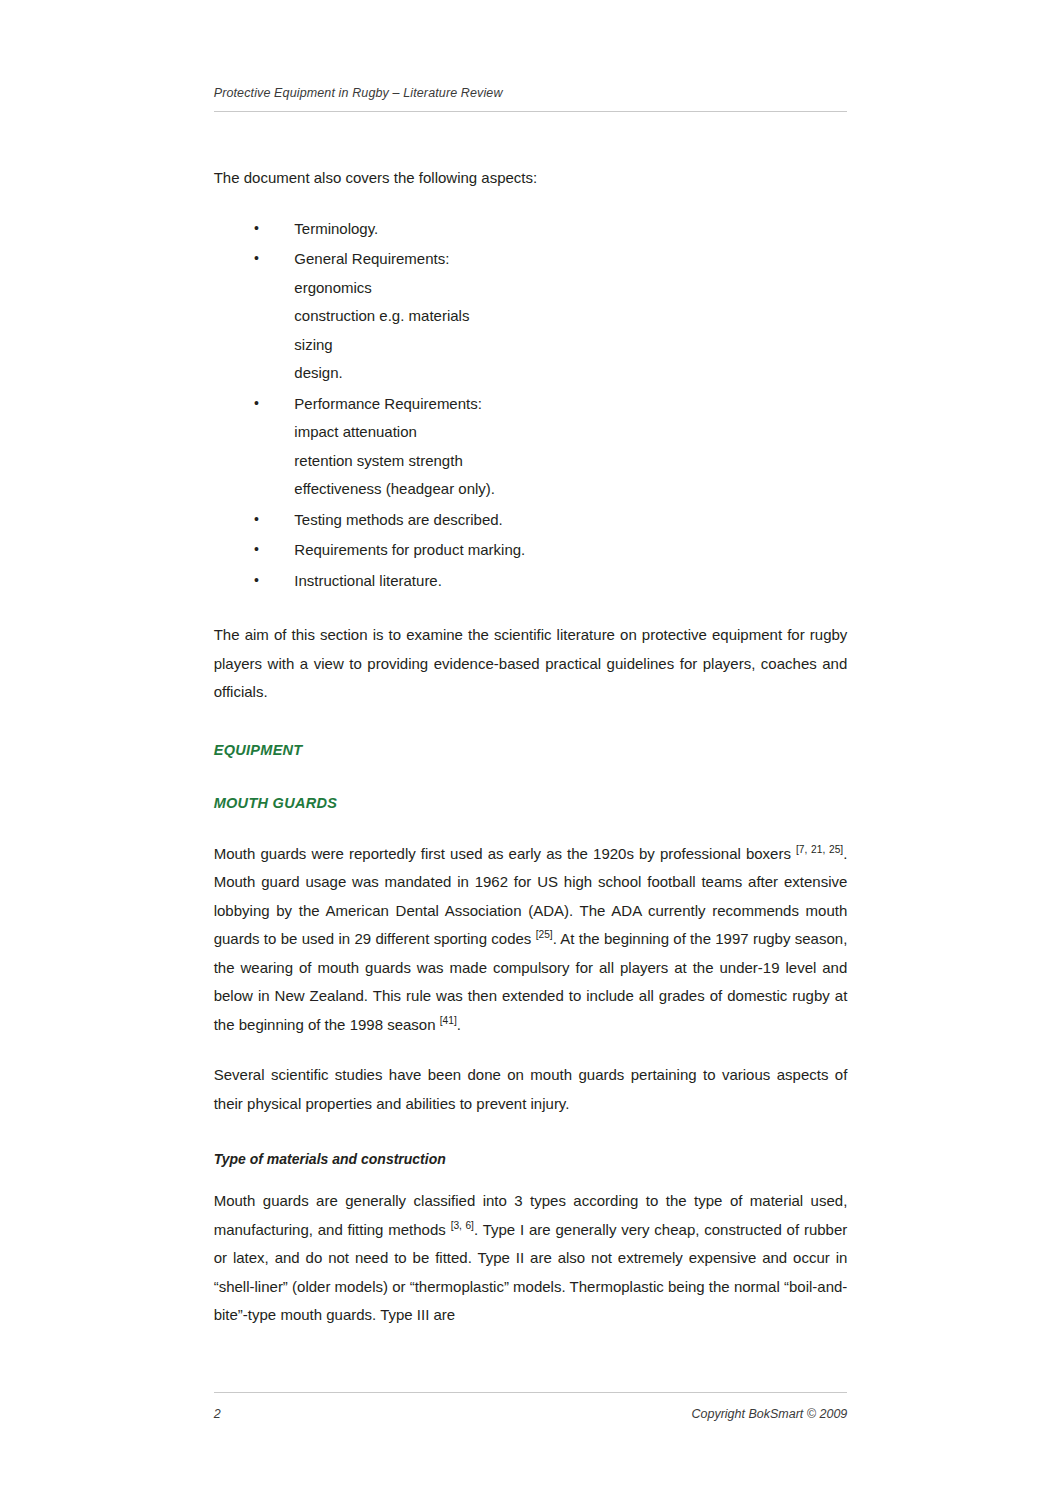Protective Equipment in Rugby – Literature Review
The document also covers the following aspects:
Terminology.
General Requirements: ergonomics construction e.g. materials sizing design.
Performance Requirements: impact attenuation retention system strength effectiveness (headgear only).
Testing methods are described.
Requirements for product marking.
Instructional literature.
The aim of this section is to examine the scientific literature on protective equipment for rugby players with a view to providing evidence-based practical guidelines for players, coaches and officials.
EQUIPMENT
MOUTH GUARDS
Mouth guards were reportedly first used as early as the 1920s by professional boxers [7, 21, 25]. Mouth guard usage was mandated in 1962 for US high school football teams after extensive lobbying by the American Dental Association (ADA). The ADA currently recommends mouth guards to be used in 29 different sporting codes [25]. At the beginning of the 1997 rugby season, the wearing of mouth guards was made compulsory for all players at the under-19 level and below in New Zealand. This rule was then extended to include all grades of domestic rugby at the beginning of the 1998 season [41].
Several scientific studies have been done on mouth guards pertaining to various aspects of their physical properties and abilities to prevent injury.
Type of materials and construction
Mouth guards are generally classified into 3 types according to the type of material used, manufacturing, and fitting methods [3, 6]. Type I are generally very cheap, constructed of rubber or latex, and do not need to be fitted. Type II are also not extremely expensive and occur in “shell-liner” (older models) or “thermoplastic” models. Thermoplastic being the normal “boil-and-bite”-type mouth guards. Type III are
2 Copyright BokSmart © 2009